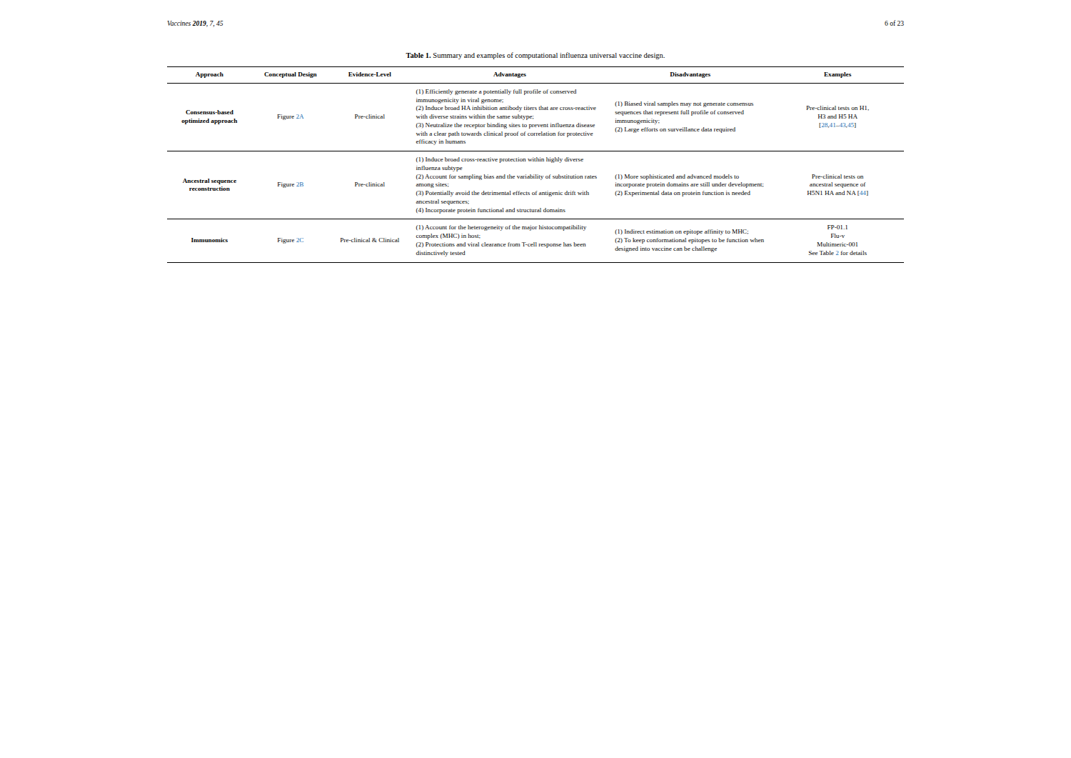Vaccines 2019, 7, 45
6 of 23
Table 1. Summary and examples of computational influenza universal vaccine design.
| Approach | Conceptual Design | Evidence-Level | Advantages | Disadvantages | Examples |
| --- | --- | --- | --- | --- | --- |
| Consensus-based optimized approach | Figure 2A | Pre-clinical | (1) Efficiently generate a potentially full profile of conserved immunogenicity in viral genome; (2) Induce broad HA inhibition antibody titers that are cross-reactive with diverse strains within the same subtype; (3) Neutralize the receptor binding sites to prevent influenza disease with a clear path towards clinical proof of correlation for protective efficacy in humans | (1) Biased viral samples may not generate consensus sequences that represent full profile of conserved immunogenicity; (2) Large efforts on surveillance data required | Pre-clinical tests on H1, H3 and H5 HA [ 28 , 41 – 43 , 45 ] |
| Ancestral sequence reconstruction | Figure 2B | Pre-clinical | (1) Induce broad cross-reactive protection within highly diverse influenza subtype (2) Account for sampling bias and the variability of substitution rates among sites; (3) Potentially avoid the detrimental effects of antigenic drift with ancestral sequences; (4) Incorporate protein functional and structural domains | (1) More sophisticated and advanced models to incorporate protein domains are still under development; (2) Experimental data on protein function is needed | Pre-clinical tests on ancestral sequence of H5N1 HA and NA [ 44 ] |
| Immunomics | Figure 2C | Pre-clinical & Clinical | (1) Account for the heterogeneity of the major histocompatibility complex (MHC) in host; (2) Protections and viral clearance from T-cell response has been distinctively tested | (1) Indirect estimation on epitope affinity to MHC; (2) To keep conformational epitopes to be function when designed into vaccine can be challenge | FP-01.1 Flu-v Multimeric-001 See Table 2 for details |